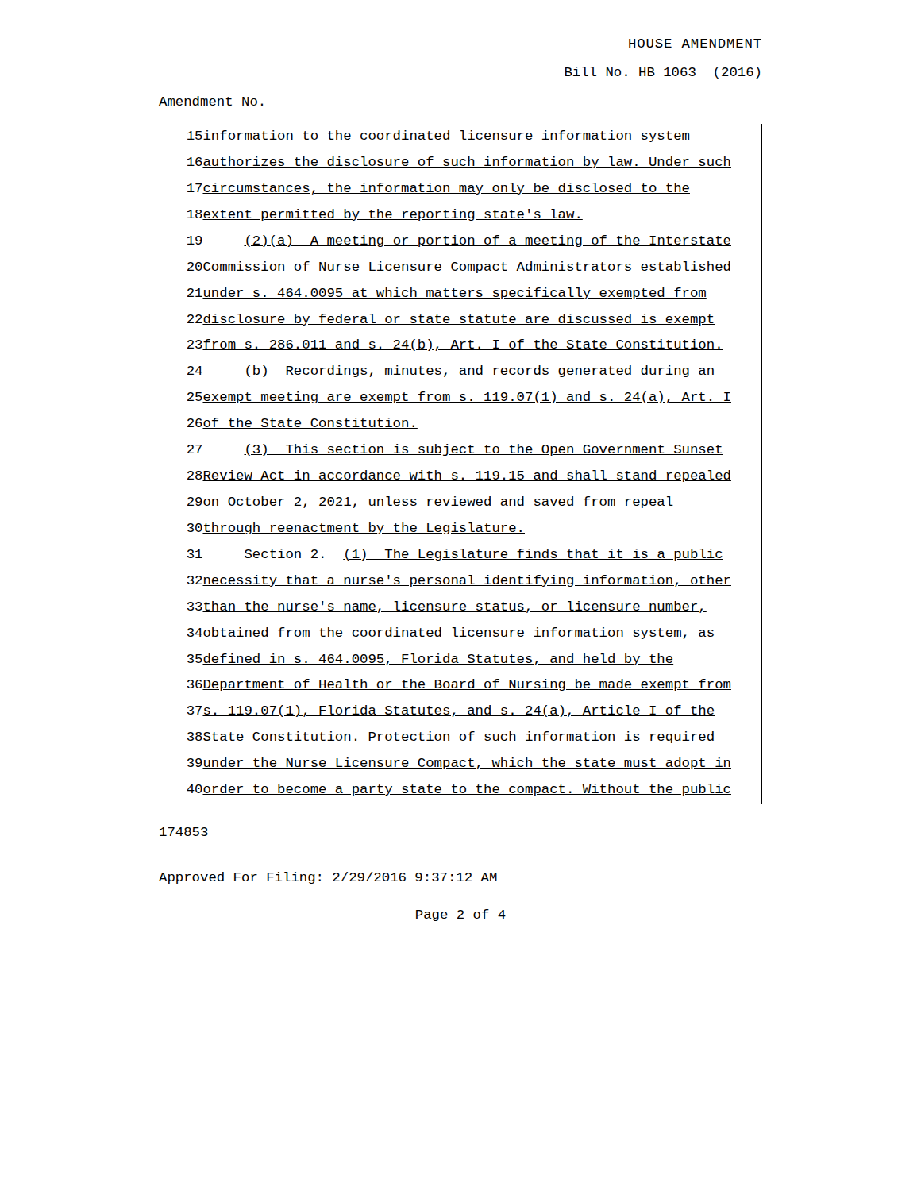HOUSE AMENDMENT
Bill No. HB 1063 (2016)
Amendment No.
| 15 | information to the coordinated licensure information system |
| 16 | authorizes the disclosure of such information by law. Under such |
| 17 | circumstances, the information may only be disclosed to the |
| 18 | extent permitted by the reporting state's law. |
| 19 | (2)(a) A meeting or portion of a meeting of the Interstate |
| 20 | Commission of Nurse Licensure Compact Administrators established |
| 21 | under s. 464.0095 at which matters specifically exempted from |
| 22 | disclosure by federal or state statute are discussed is exempt |
| 23 | from s. 286.011 and s. 24(b), Art. I of the State Constitution. |
| 24 | (b) Recordings, minutes, and records generated during an |
| 25 | exempt meeting are exempt from s. 119.07(1) and s. 24(a), Art. I |
| 26 | of the State Constitution. |
| 27 | (3) This section is subject to the Open Government Sunset |
| 28 | Review Act in accordance with s. 119.15 and shall stand repealed |
| 29 | on October 2, 2021, unless reviewed and saved from repeal |
| 30 | through reenactment by the Legislature. |
| 31 | Section 2. (1) The Legislature finds that it is a public |
| 32 | necessity that a nurse's personal identifying information, other |
| 33 | than the nurse's name, licensure status, or licensure number, |
| 34 | obtained from the coordinated licensure information system, as |
| 35 | defined in s. 464.0095, Florida Statutes, and held by the |
| 36 | Department of Health or the Board of Nursing be made exempt from |
| 37 | s. 119.07(1), Florida Statutes, and s. 24(a), Article I of the |
| 38 | State Constitution. Protection of such information is required |
| 39 | under the Nurse Licensure Compact, which the state must adopt in |
| 40 | order to become a party state to the compact. Without the public |
174853
Approved For Filing: 2/29/2016 9:37:12 AM
Page 2 of 4